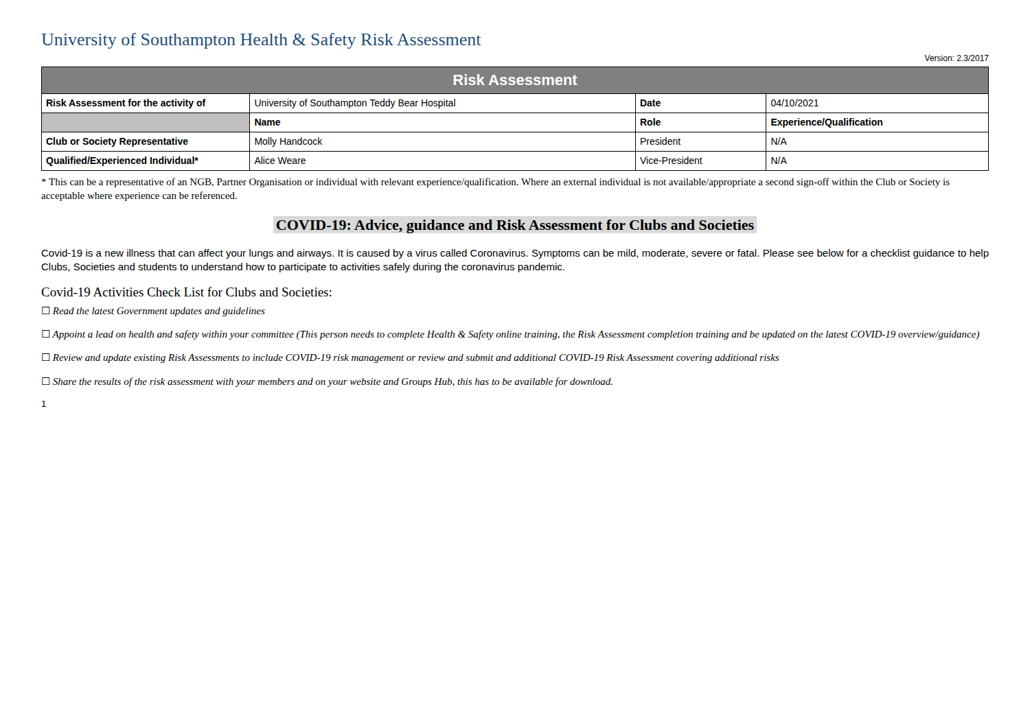University of Southampton Health & Safety Risk Assessment
Version: 2.3/2017
| Risk Assessment |
| Risk Assessment for the activity of | University of Southampton Teddy Bear Hospital | Date | 04/10/2021 |
| | Name | Role | Experience/Qualification |
| Club or Society Representative | Molly Handcock | President | N/A |
| Qualified/Experienced Individual* | Alice Weare | Vice-President | N/A |
* This can be a representative of an NGB, Partner Organisation or individual with relevant experience/qualification. Where an external individual is not available/appropriate a second sign-off within the Club or Society is acceptable where experience can be referenced.
COVID-19: Advice, guidance and Risk Assessment for Clubs and Societies
Covid-19 is a new illness that can affect your lungs and airways. It is caused by a virus called Coronavirus. Symptoms can be mild, moderate, severe or fatal. Please see below for a checklist guidance to help Clubs, Societies and students to understand how to participate to activities safely during the coronavirus pandemic.
Covid-19 Activities Check List for Clubs and Societies:
☐ Read the latest Government updates and guidelines
☐ Appoint a lead on health and safety within your committee (This person needs to complete Health & Safety online training, the Risk Assessment completion training and be updated on the latest COVID-19 overview/guidance)
☐ Review and update existing Risk Assessments to include COVID-19 risk management or review and submit and additional COVID-19 Risk Assessment covering additional risks
☐ Share the results of the risk assessment with your members and on your website and Groups Hub, this has to be available for download.
1